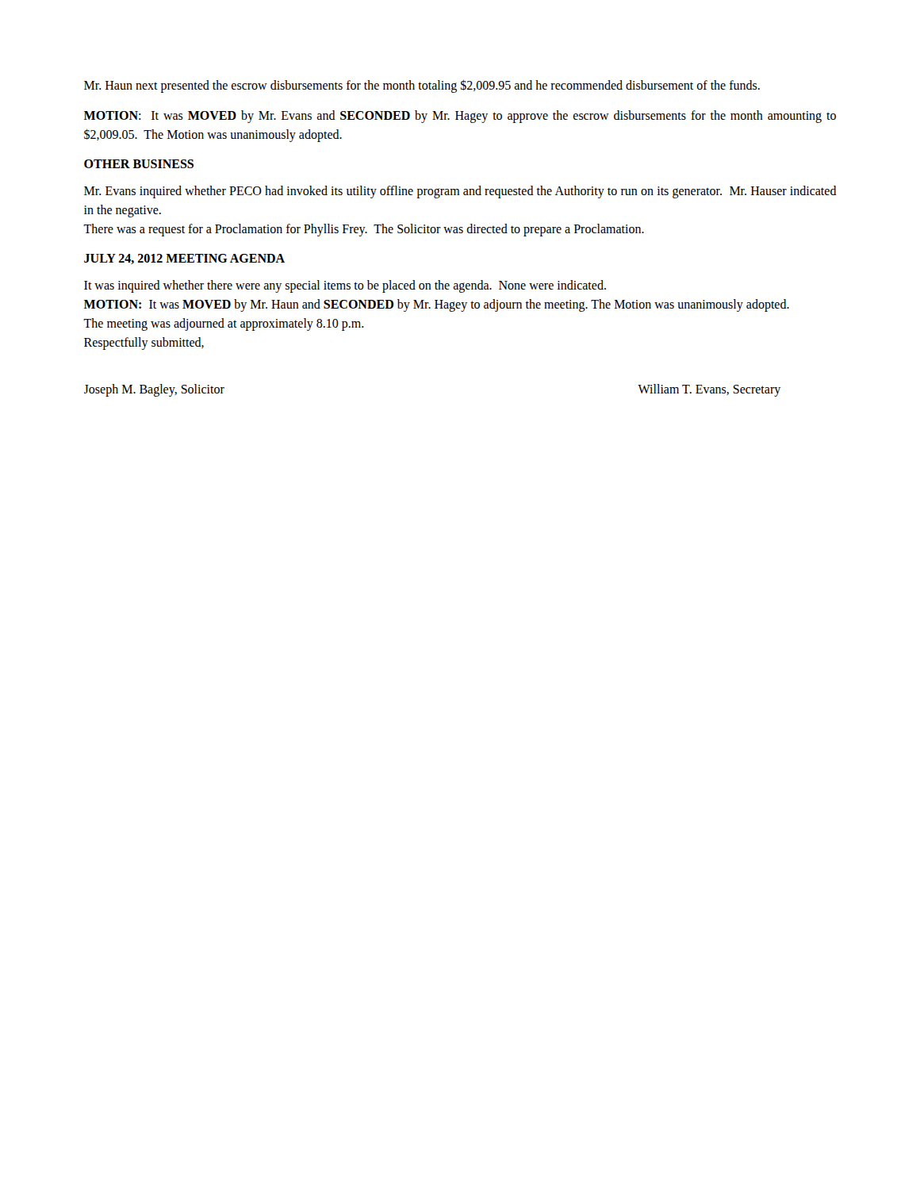Mr. Haun next presented the escrow disbursements for the month totaling $2,009.95 and he recommended disbursement of the funds.
MOTION: It was MOVED by Mr. Evans and SECONDED by Mr. Hagey to approve the escrow disbursements for the month amounting to $2,009.05. The Motion was unanimously adopted.
OTHER BUSINESS
Mr. Evans inquired whether PECO had invoked its utility offline program and requested the Authority to run on its generator. Mr. Hauser indicated in the negative.
There was a request for a Proclamation for Phyllis Frey. The Solicitor was directed to prepare a Proclamation.
JULY 24, 2012 MEETING AGENDA
It was inquired whether there were any special items to be placed on the agenda. None were indicated.
MOTION: It was MOVED by Mr. Haun and SECONDED by Mr. Hagey to adjourn the meeting. The Motion was unanimously adopted.
The meeting was adjourned at approximately 8.10 p.m.
Respectfully submitted,
Joseph M. Bagley, Solicitor William T. Evans, Secretary